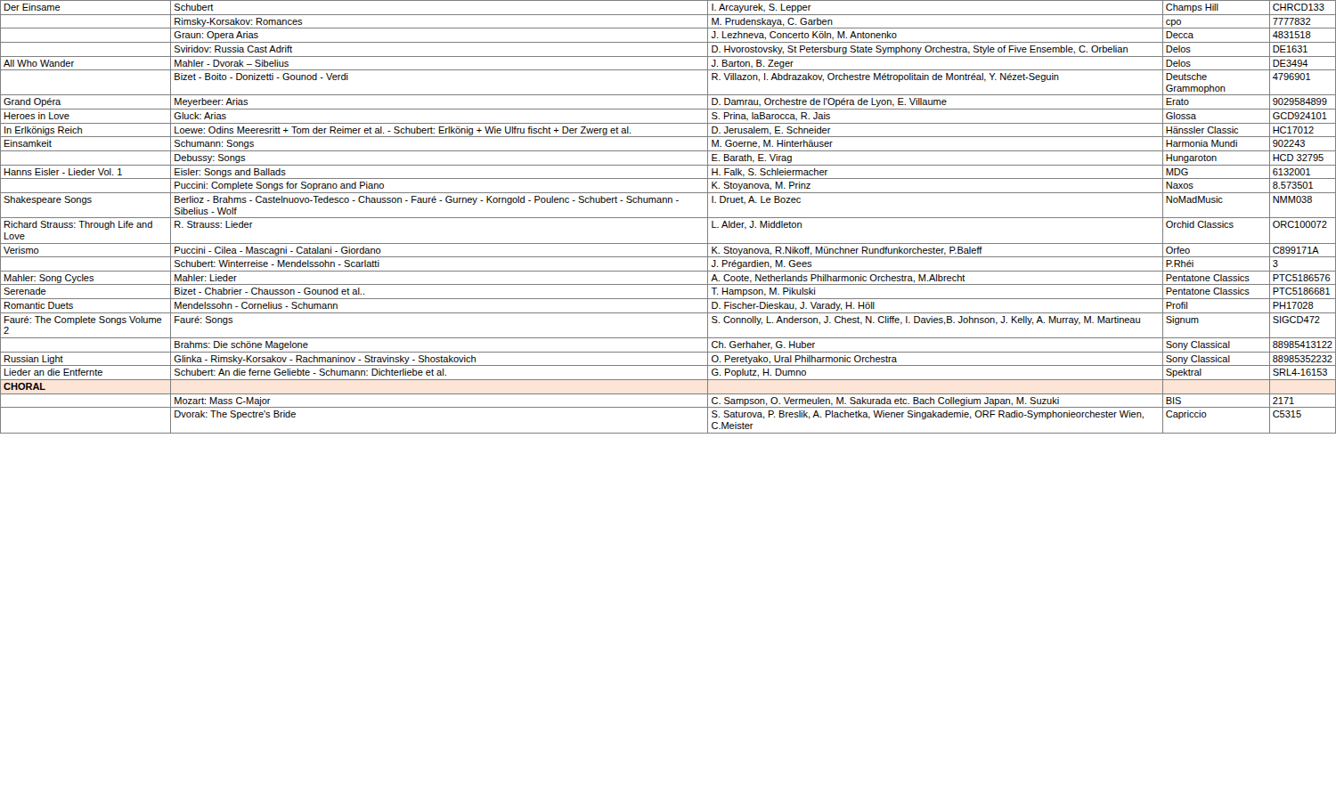| Der Einsame | Schubert | I. Arcayurek, S. Lepper | Champs Hill | CHRCD133 |
| | Rimsky-Korsakov: Romances | M. Prudenskaya, C. Garben | cpo | 7777832 |
| | Graun: Opera Arias | J. Lezhneva, Concerto Köln, M. Antonenko | Decca | 4831518 |
| | Sviridov: Russia Cast Adrift | D. Hvorostovsky, St Petersburg State Symphony Orchestra, Style of Five Ensemble, C. Orbelian | Delos | DE1631 |
| All Who Wander | Mahler - Dvorak – Sibelius | J. Barton, B. Zeger | Delos | DE3494 |
| | Bizet - Boito - Donizetti - Gounod - Verdi | R. Villazon, I. Abdrazakov, Orchestre Métropolitain de Montréal, Y. Nézet-Seguin | Deutsche Grammophon | 4796901 |
| Grand Opéra | Meyerbeer: Arias | D. Damrau, Orchestre de l'Opéra de Lyon, E. Villaume | Erato | 9029584899 |
| Heroes in Love | Gluck: Arias | S. Prina, laBarocca, R. Jais | Glossa | GCD924101 |
| In Erlkönigs Reich | Loewe: Odins Meeresritt + Tom der Reimer et al. - Schubert: Erlkönig + Wie Ulfru fischt + Der Zwerg et al. | D. Jerusalem, E. Schneider | Hänssler Classic | HC17012 |
| Einsamkeit | Schumann: Songs | M. Goerne, M. Hinterhäuser | Harmonia Mundi | 902243 |
| | Debussy: Songs | E. Barath, E. Virag | Hungaroton | HCD 32795 |
| Hanns Eisler - Lieder Vol. 1 | Eisler: Songs and Ballads | H. Falk, S. Schleiermacher | MDG | 6132001 |
| | Puccini: Complete Songs for Soprano and Piano | K. Stoyanova, M. Prinz | Naxos | 8.573501 |
| Shakespeare Songs | Berlioz - Brahms - Castelnuovo-Tedesco - Chausson - Fauré - Gurney - Korngold - Poulenc - Schubert - Schumann - Sibelius - Wolf | I. Druet, A. Le Bozec | NoMadMusic | NMM038 |
| Richard Strauss: Through Life and Love | R. Strauss: Lieder | L. Alder, J. Middleton | Orchid Classics | ORC100072 |
| Verismo | Puccini - Cilea - Mascagni - Catalani - Giordano | K. Stoyanova, R.Nikoff, Münchner Rundfunkorchester, P.Baleff | Orfeo | C899171A |
| | Schubert: Winterreise - Mendelssohn - Scarlatti | J. Prégardien, M. Gees | P.Rhéi | 3 |
| Mahler: Song Cycles | Mahler: Lieder | A. Coote, Netherlands Philharmonic Orchestra, M.Albrecht | Pentatone Classics | PTC5186576 |
| Serenade | Bizet - Chabrier - Chausson - Gounod et al.. | T. Hampson, M. Pikulski | Pentatone Classics | PTC5186681 |
| Romantic Duets | Mendelssohn - Cornelius - Schumann | D. Fischer-Dieskau, J. Varady, H. Höll | Profil | PH17028 |
| Fauré: The Complete Songs Volume 2 | Fauré: Songs | S. Connolly, L. Anderson, J. Chest, N. Cliffe, I. Davies,B. Johnson, J. Kelly, A. Murray, M. Martineau | Signum | SIGCD472 |
| | Brahms: Die schöne Magelone | Ch. Gerhaher, G. Huber | Sony Classical | 88985413122 |
| Russian Light | Glinka - Rimsky-Korsakov - Rachmaninov - Stravinsky - Shostakovich | O. Peretyako, Ural Philharmonic Orchestra | Sony Classical | 88985352232 |
| Lieder an die Entfernte | Schubert: An die ferne Geliebte - Schumann: Dichterliebe et al. | G. Poplutz, H. Dumno | Spektral | SRL4-16153 |
| CHORAL | | | | |
| | Mozart: Mass C-Major | C. Sampson, O. Vermeulen, M. Sakurada etc. Bach Collegium Japan, M. Suzuki | BIS | 2171 |
| | Dvorak: The Spectre's Bride | S. Saturova, P. Breslik, A. Plachetka, Wiener Singakademie, ORF Radio-Symphonieorchester Wien, C.Meister | Capriccio | C5315 |